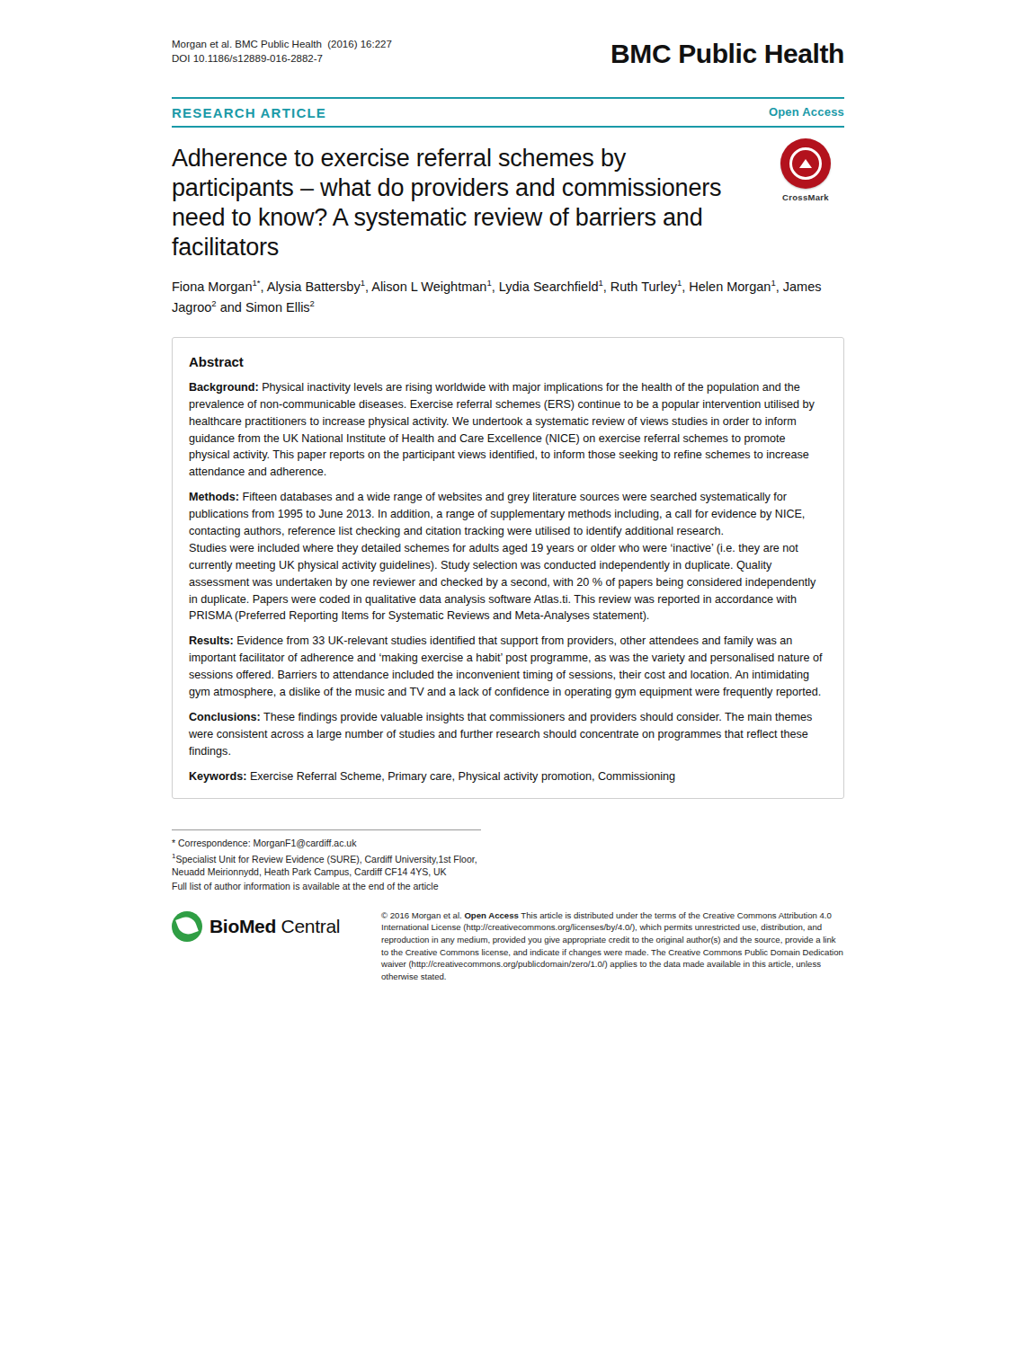Morgan et al. BMC Public Health (2016) 16:227
DOI 10.1186/s12889-016-2882-7
BMC Public Health
Research Article
Open Access
CrossMark
Adherence to exercise referral schemes by participants – what do providers and commissioners need to know? A systematic review of barriers and facilitators
Fiona Morgan1*, Alysia Battersby1, Alison L Weightman1, Lydia Searchfield1, Ruth Turley1, Helen Morgan1, James Jagroo2 and Simon Ellis2
Abstract
Background: Physical inactivity levels are rising worldwide with major implications for the health of the population and the prevalence of non-communicable diseases. Exercise referral schemes (ERS) continue to be a popular intervention utilised by healthcare practitioners to increase physical activity. We undertook a systematic review of views studies in order to inform guidance from the UK National Institute of Health and Care Excellence (NICE) on exercise referral schemes to promote physical activity. This paper reports on the participant views identified, to inform those seeking to refine schemes to increase attendance and adherence.
Methods: Fifteen databases and a wide range of websites and grey literature sources were searched systematically for publications from 1995 to June 2013. In addition, a range of supplementary methods including, a call for evidence by NICE, contacting authors, reference list checking and citation tracking were utilised to identify additional research.
Studies were included where they detailed schemes for adults aged 19 years or older who were ‘inactive’ (i.e. they are not currently meeting UK physical activity guidelines). Study selection was conducted independently in duplicate. Quality assessment was undertaken by one reviewer and checked by a second, with 20 % of papers being considered independently in duplicate. Papers were coded in qualitative data analysis software Atlas.ti. This review was reported in accordance with PRISMA (Preferred Reporting Items for Systematic Reviews and Meta-Analyses statement).
Results: Evidence from 33 UK-relevant studies identified that support from providers, other attendees and family was an important facilitator of adherence and ‘making exercise a habit’ post programme, as was the variety and personalised nature of sessions offered. Barriers to attendance included the inconvenient timing of sessions, their cost and location. An intimidating gym atmosphere, a dislike of the music and TV and a lack of confidence in operating gym equipment were frequently reported.
Conclusions: These findings provide valuable insights that commissioners and providers should consider. The main themes were consistent across a large number of studies and further research should concentrate on programmes that reflect these findings.
Keywords: Exercise Referral Scheme, Primary care, Physical activity promotion, Commissioning
* Correspondence: MorganF1@cardiff.ac.uk
1Specialist Unit for Review Evidence (SURE), Cardiff University,1st Floor,
Neuadd Meirionnydd, Heath Park Campus, Cardiff CF14 4YS, UK
Full list of author information is available at the end of the article
BioMed Central
© 2016 Morgan et al. Open Access This article is distributed under the terms of the Creative Commons Attribution 4.0 International License (http://creativecommons.org/licenses/by/4.0/), which permits unrestricted use, distribution, and reproduction in any medium, provided you give appropriate credit to the original author(s) and the source, provide a link to the Creative Commons license, and indicate if changes were made. The Creative Commons Public Domain Dedication waiver (http://creativecommons.org/publicdomain/zero/1.0/) applies to the data made available in this article, unless otherwise stated.